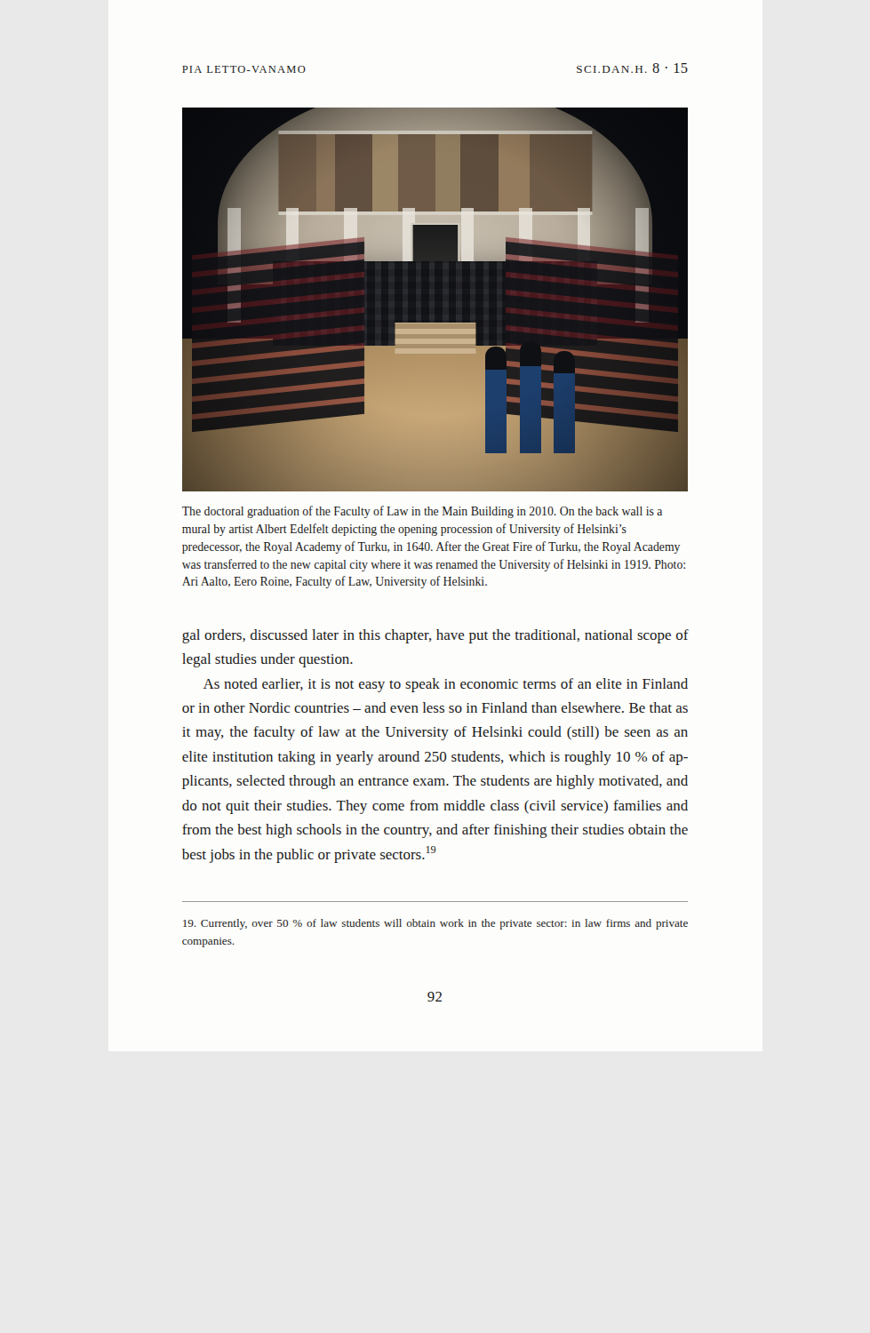Pia Letto-Vanamo
Sci.Dan.H. 8 · 15
The doctoral graduation of the Faculty of Law in the Main Building in 2010. On the back wall is a mural by artist Albert Edelfelt depicting the opening procession of University of Helsinki’s predecessor, the Royal Academy of Turku, in 1640. After the Great Fire of Turku, the Royal Academy was transferred to the new capital city where it was renamed the University of Helsinki in 1919. Photo: Ari Aalto, Eero Roine, Faculty of Law, University of Helsinki.
gal orders, discussed later in this chapter, have put the traditional, national scope of legal studies under question.
As noted earlier, it is not easy to speak in economic terms of an elite in Finland or in other Nordic countries – and even less so in Finland than elsewhere. Be that as it may, the faculty of law at the University of Helsinki could (still) be seen as an elite institution taking in yearly around 250 students, which is roughly 10 % of applicants, selected through an entrance exam. The students are highly motivated, and do not quit their studies. They come from middle class (civil service) families and from the best high schools in the country, and after finishing their studies obtain the best jobs in the public or private sectors.19
19. Currently, over 50 % of law students will obtain work in the private sector: in law firms and private companies.
92